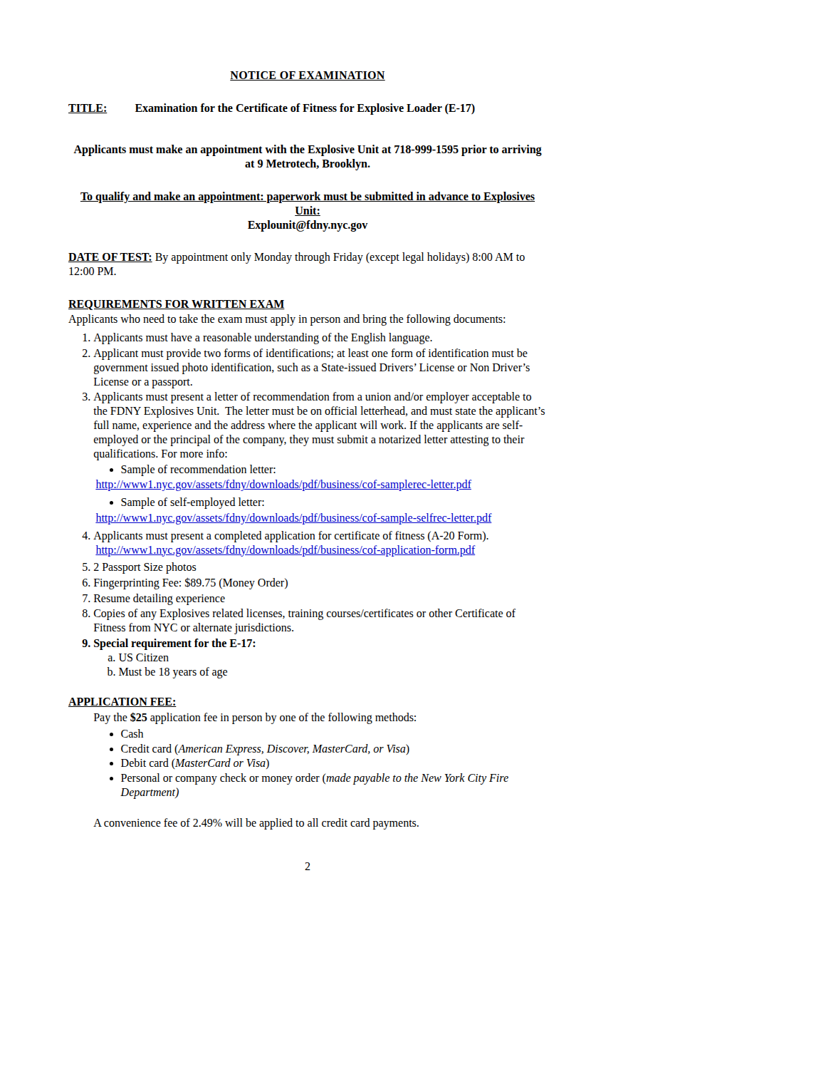NOTICE OF EXAMINATION
TITLE: Examination for the Certificate of Fitness for Explosive Loader (E-17)
Applicants must make an appointment with the Explosive Unit at 718-999-1595 prior to arriving at 9 Metrotech, Brooklyn.
To qualify and make an appointment: paperwork must be submitted in advance to Explosives Unit:
Explounit@fdny.nyc.gov
DATE OF TEST: By appointment only Monday through Friday (except legal holidays) 8:00 AM to 12:00 PM.
REQUIREMENTS FOR WRITTEN EXAM
Applicants who need to take the exam must apply in person and bring the following documents:
Applicants must have a reasonable understanding of the English language.
Applicant must provide two forms of identifications; at least one form of identification must be government issued photo identification, such as a State-issued Drivers’ License or Non Driver’s License or a passport.
Applicants must present a letter of recommendation from a union and/or employer acceptable to the FDNY Explosives Unit. The letter must be on official letterhead, and must state the applicant’s full name, experience and the address where the applicant will work. If the applicants are self-employed or the principal of the company, they must submit a notarized letter attesting to their qualifications. For more info:
Sample of recommendation letter:
http://www1.nyc.gov/assets/fdny/downloads/pdf/business/cof-samplerec-letter.pdf
Sample of self-employed letter:
http://www1.nyc.gov/assets/fdny/downloads/pdf/business/cof-sample-selfrec-letter.pdf
Applicants must present a completed application for certificate of fitness (A-20 Form).
http://www1.nyc.gov/assets/fdny/downloads/pdf/business/cof-application-form.pdf
2 Passport Size photos
Fingerprinting Fee: $89.75 (Money Order)
Resume detailing experience
Copies of any Explosives related licenses, training courses/certificates or other Certificate of Fitness from NYC or alternate jurisdictions.
Special requirement for the E-17:
US Citizen
Must be 18 years of age
APPLICATION FEE:
Pay the $25 application fee in person by one of the following methods:
Cash
Credit card (American Express, Discover, MasterCard, or Visa)
Debit card (MasterCard or Visa)
Personal or company check or money order (made payable to the New York City Fire Department)
A convenience fee of 2.49% will be applied to all credit card payments.
2